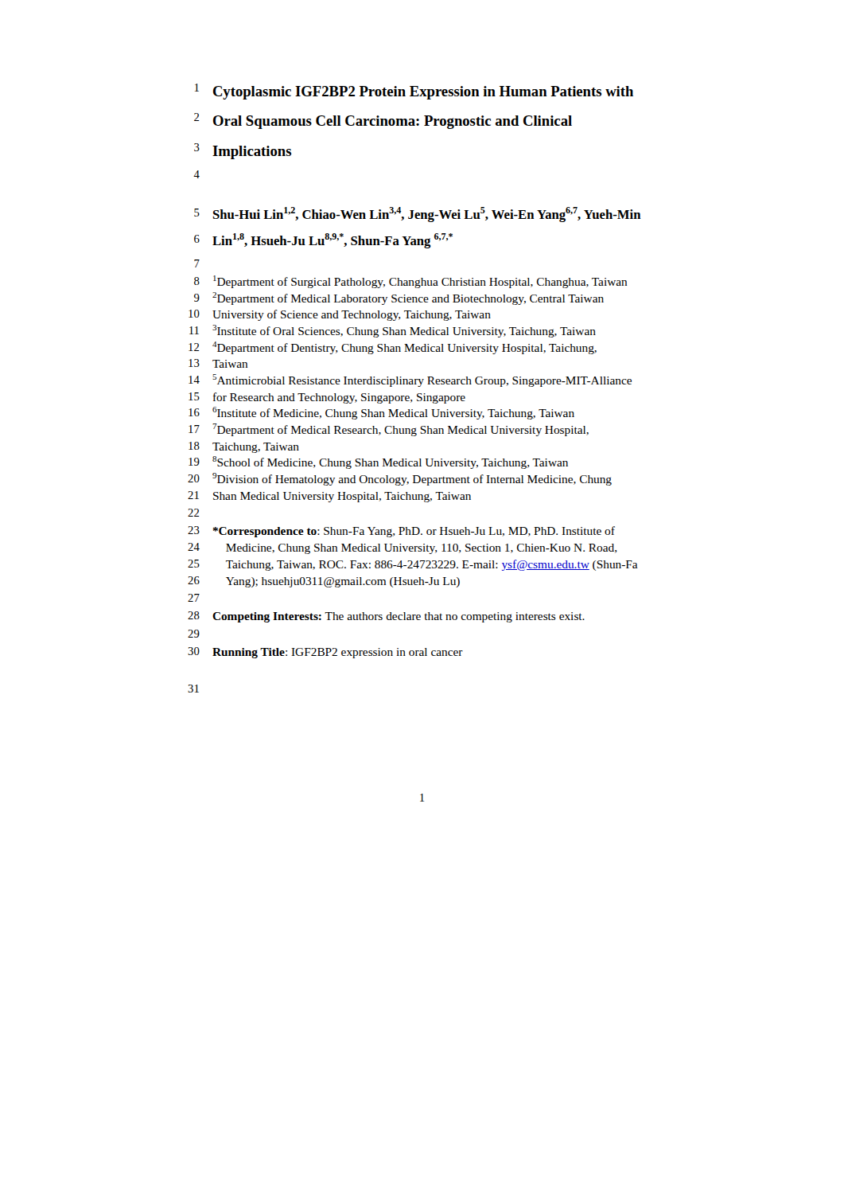1
Cytoplasmic IGF2BP2 Protein Expression in Human Patients with
2
Oral Squamous Cell Carcinoma: Prognostic and Clinical
3
Implications
4
5
Shu-Hui Lin1,2, Chiao-Wen Lin3,4, Jeng-Wei Lu5, Wei-En Yang6,7, Yueh-Min
6
Lin1,8, Hsueh-Ju Lu8,9,*, Shun-Fa Yang 6,7,*
7
8
1Department of Surgical Pathology, Changhua Christian Hospital, Changhua, Taiwan
9
2Department of Medical Laboratory Science and Biotechnology, Central Taiwan
10
University of Science and Technology, Taichung, Taiwan
11
3Institute of Oral Sciences, Chung Shan Medical University, Taichung, Taiwan
12
4Department of Dentistry, Chung Shan Medical University Hospital, Taichung,
13
Taiwan
14
5Antimicrobial Resistance Interdisciplinary Research Group, Singapore-MIT-Alliance
15
for Research and Technology, Singapore, Singapore
16
6Institute of Medicine, Chung Shan Medical University, Taichung, Taiwan
17
7Department of Medical Research, Chung Shan Medical University Hospital,
18
Taichung, Taiwan
19
8School of Medicine, Chung Shan Medical University, Taichung, Taiwan
20
9Division of Hematology and Oncology, Department of Internal Medicine, Chung
21
Shan Medical University Hospital, Taichung, Taiwan
22
23
*Correspondence to: Shun-Fa Yang, PhD. or Hsueh-Ju Lu, MD, PhD. Institute of
24
Medicine, Chung Shan Medical University, 110, Section 1, Chien-Kuo N. Road,
25
Taichung, Taiwan, ROC. Fax: 886-4-24723229. E-mail: ysf@csmu.edu.tw (Shun-Fa
26
Yang); hsuehju0311@gmail.com (Hsueh-Ju Lu)
27
28
Competing Interests: The authors declare that no competing interests exist.
29
30
Running Title: IGF2BP2 expression in oral cancer
31
1